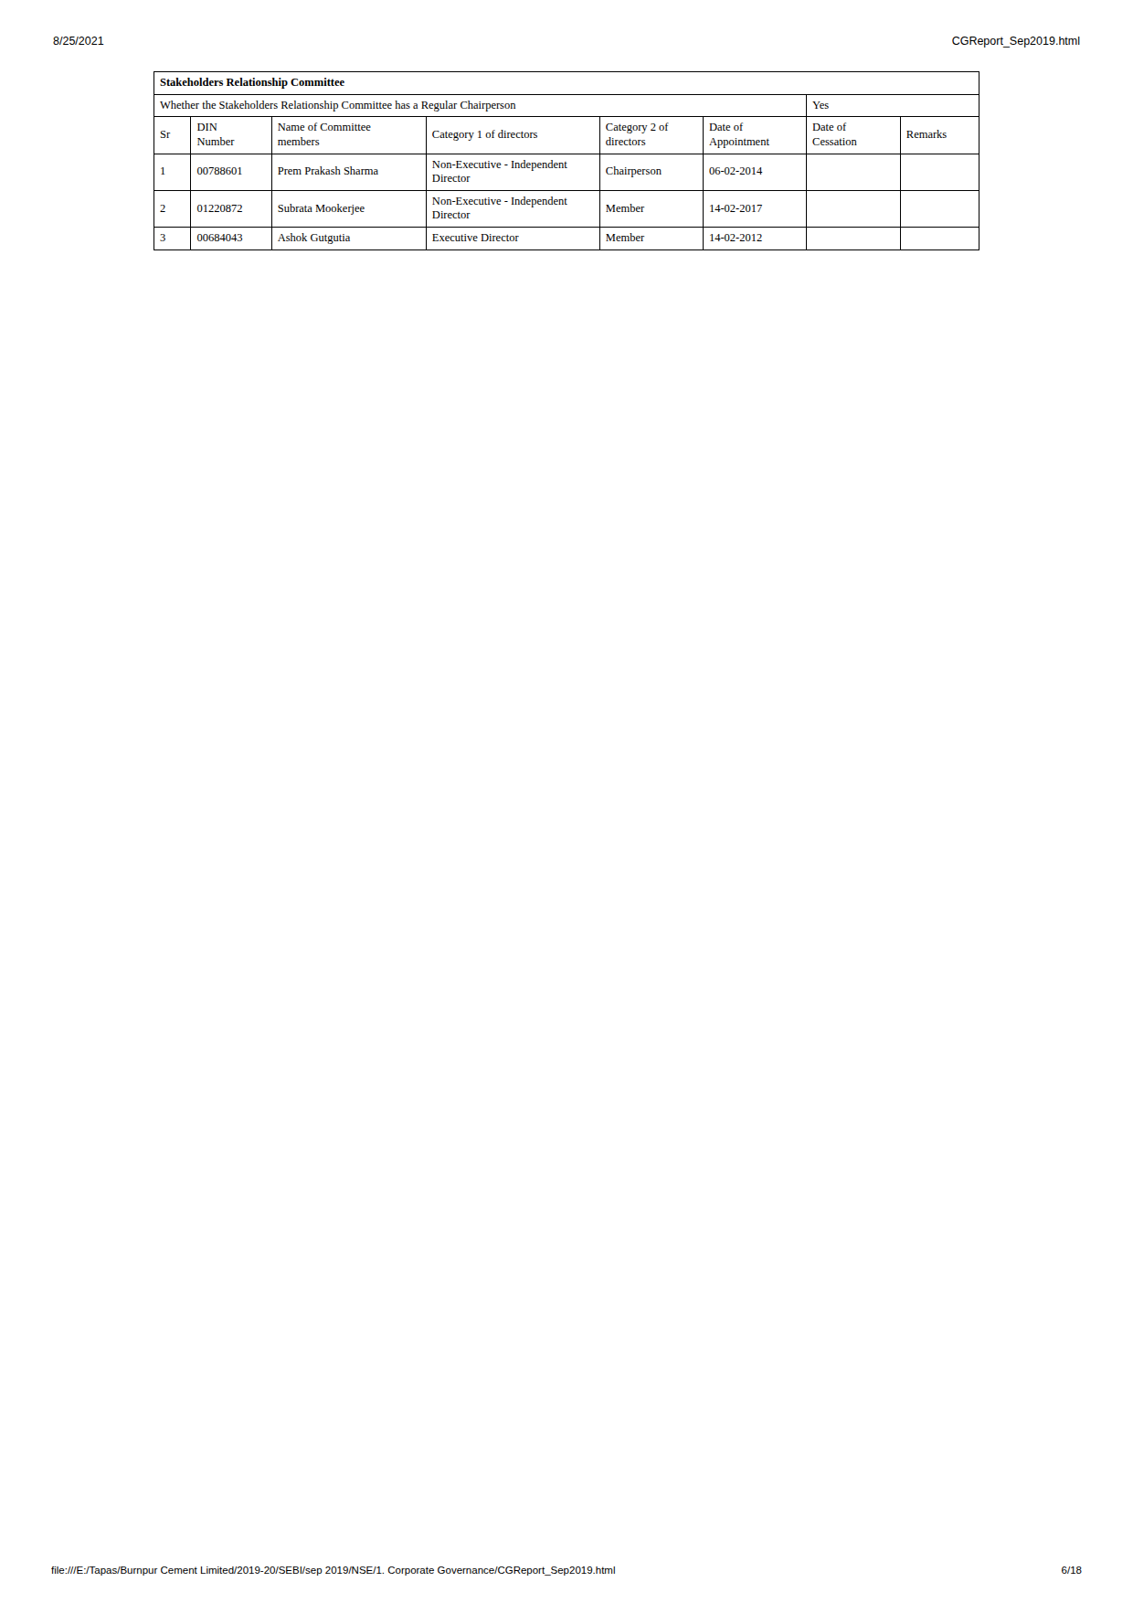8/25/2021
CGReport_Sep2019.html
| Stakeholders Relationship Committee |
| Whether the Stakeholders Relationship Committee has a Regular Chairperson | Yes |
| Sr | DIN Number | Name of Committee members | Category 1 of directors | Category 2 of directors | Date of Appointment | Date of Cessation | Remarks |
| 1 | 00788601 | Prem Prakash Sharma | Non-Executive - Independent Director | Chairperson | 06-02-2014 | | |
| 2 | 01220872 | Subrata Mookerjee | Non-Executive - Independent Director | Member | 14-02-2017 | | |
| 3 | 00684043 | Ashok Gutgutia | Executive Director | Member | 14-02-2012 | | |
file:///E:/Tapas/Burnpur Cement Limited/2019-20/SEBI/sep 2019/NSE/1. Corporate Governance/CGReport_Sep2019.html
6/18